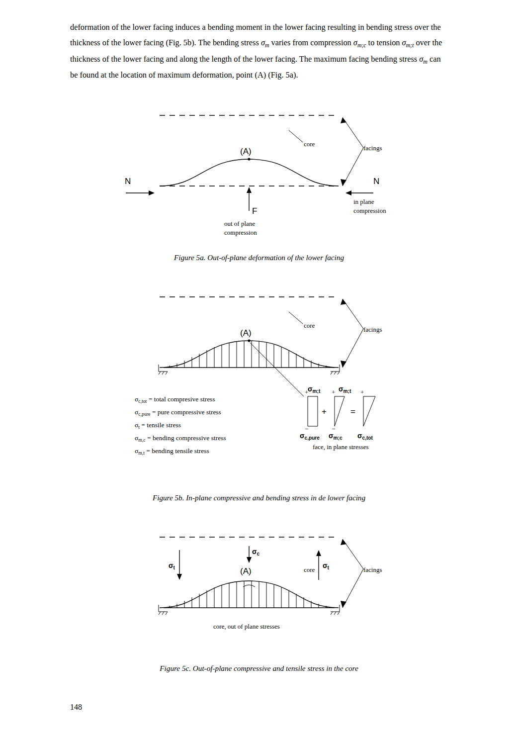deformation of the lower facing induces a bending moment in the lower facing resulting in bending stress over the thickness of the lower facing (Fig. 5b). The bending stress σm varies from compression σm;c to tension σm;t over the thickness of the lower facing and along the length of the lower facing. The maximum facing bending stress σm can be found at the location of maximum deformation, point (A) (Fig. 5a).
core (A) N N in plane compression F out of plane compression facings
Figure 5a. Out-of-plane deformation of the lower facing
core facings (A) σm;t σm;t + − σc,pure + + − σm;c = + σc,tot face, in plane stresses σc,tot = total compresive stress σc,pure = pure compressive stress σt = tensile stress σm,c = bending compressive stress σm,t = bending tensile stress
Figure 5b. In-plane compressive and bending stress in de lower facing
core facings σt σc σt (A) core, out of plane stresses
Figure 5c. Out-of-plane compressive and tensile stress in the core
148